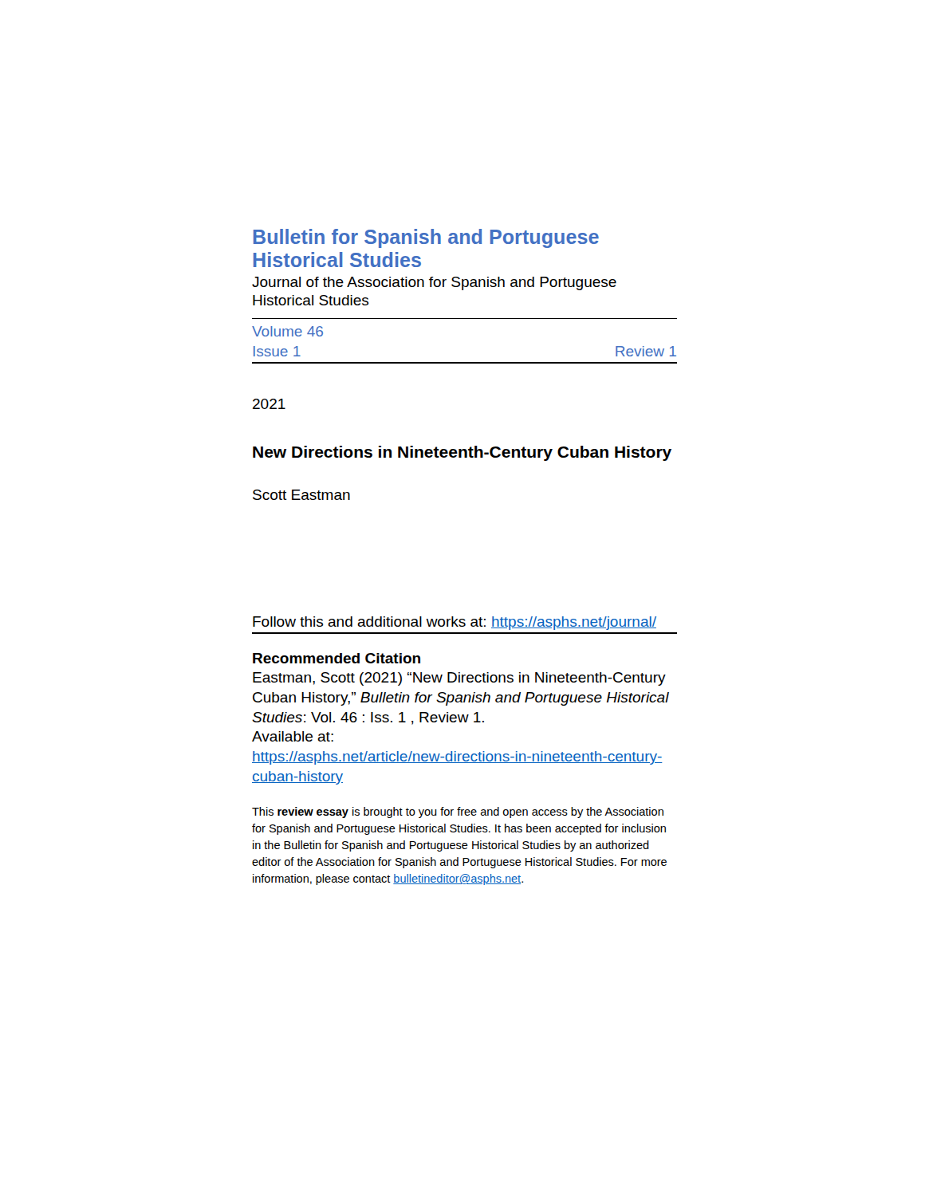Bulletin for Spanish and Portuguese Historical Studies
Journal of the Association for Spanish and Portuguese Historical Studies
Volume 46
Issue 1 Review 1
2021
New Directions in Nineteenth-Century Cuban History
Scott Eastman
Follow this and additional works at: https://asphs.net/journal/
Recommended Citation
Eastman, Scott (2021) “New Directions in Nineteenth-Century Cuban History,” Bulletin for Spanish and Portuguese Historical Studies: Vol. 46 : Iss. 1 , Review 1.
Available at:
https://asphs.net/article/new-directions-in-nineteenth-century-cuban-history
This review essay is brought to you for free and open access by the Association for Spanish and Portuguese Historical Studies. It has been accepted for inclusion in the Bulletin for Spanish and Portuguese Historical Studies by an authorized editor of the Association for Spanish and Portuguese Historical Studies. For more information, please contact bulletineditor@asphs.net.